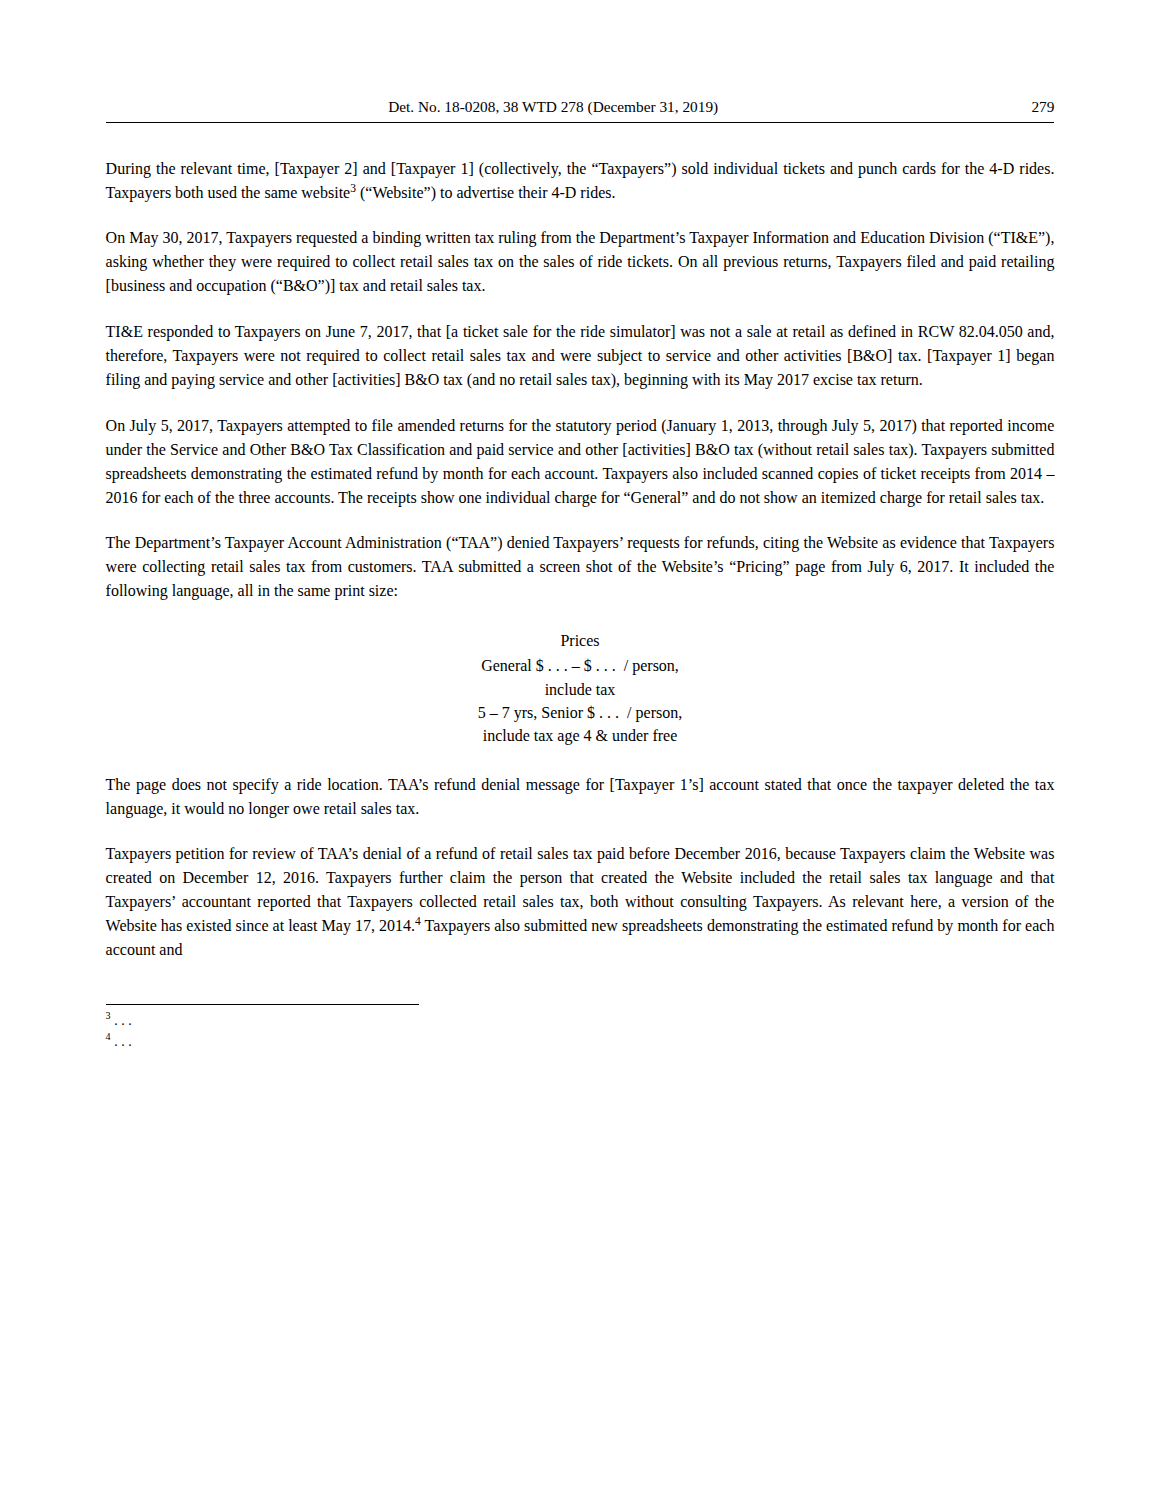Det. No. 18-0208, 38 WTD 278 (December 31, 2019) 279
During the relevant time, [Taxpayer 2] and [Taxpayer 1] (collectively, the “Taxpayers”) sold individual tickets and punch cards for the 4-D rides. Taxpayers both used the same website3 (“Website”) to advertise their 4-D rides.
On May 30, 2017, Taxpayers requested a binding written tax ruling from the Department’s Taxpayer Information and Education Division (“TI&E”), asking whether they were required to collect retail sales tax on the sales of ride tickets. On all previous returns, Taxpayers filed and paid retailing [business and occupation (“B&O”)] tax and retail sales tax.
TI&E responded to Taxpayers on June 7, 2017, that [a ticket sale for the ride simulator] was not a sale at retail as defined in RCW 82.04.050 and, therefore, Taxpayers were not required to collect retail sales tax and were subject to service and other activities [B&O] tax. [Taxpayer 1] began filing and paying service and other [activities] B&O tax (and no retail sales tax), beginning with its May 2017 excise tax return.
On July 5, 2017, Taxpayers attempted to file amended returns for the statutory period (January 1, 2013, through July 5, 2017) that reported income under the Service and Other B&O Tax Classification and paid service and other [activities] B&O tax (without retail sales tax). Taxpayers submitted spreadsheets demonstrating the estimated refund by month for each account. Taxpayers also included scanned copies of ticket receipts from 2014 – 2016 for each of the three accounts. The receipts show one individual charge for “General” and do not show an itemized charge for retail sales tax.
The Department’s Taxpayer Account Administration (“TAA”) denied Taxpayers’ requests for refunds, citing the Website as evidence that Taxpayers were collecting retail sales tax from customers. TAA submitted a screen shot of the Website’s “Pricing” page from July 6, 2017. It included the following language, all in the same print size:
Prices
General $ . . . – $ . . . / person,
include tax
5 – 7 yrs, Senior $ . . . / person,
include tax age 4 & under free
The page does not specify a ride location. TAA’s refund denial message for [Taxpayer 1’s] account stated that once the taxpayer deleted the tax language, it would no longer owe retail sales tax.
Taxpayers petition for review of TAA’s denial of a refund of retail sales tax paid before December 2016, because Taxpayers claim the Website was created on December 12, 2016. Taxpayers further claim the person that created the Website included the retail sales tax language and that Taxpayers’ accountant reported that Taxpayers collected retail sales tax, both without consulting Taxpayers. As relevant here, a version of the Website has existed since at least May 17, 2014.4 Taxpayers also submitted new spreadsheets demonstrating the estimated refund by month for each account and
3. . .
4. . .